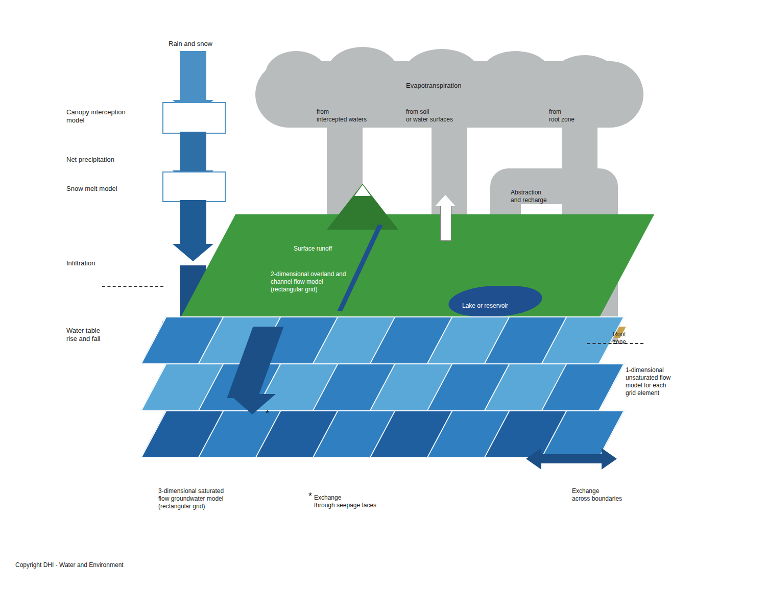*
*
Rain and snow
Canopy interception model
Net precipitation
Snow melt model
Infiltration
Water table rise and fall
Evapotranspiration
from intercepted waters
from soil or water surfaces
from root zone
Abstraction and recharge
Surface runoff
2-dimensional overland and channel flow model (rectangular grid)
Lake or reservoir
Root zone
1-dimensional unsaturated flow model for each grid element
Exchange across boundaries
3-dimensional saturated flow groundwater model (rectangular grid)
Exchange through seepage faces
Copyright DHI - Water and Environment